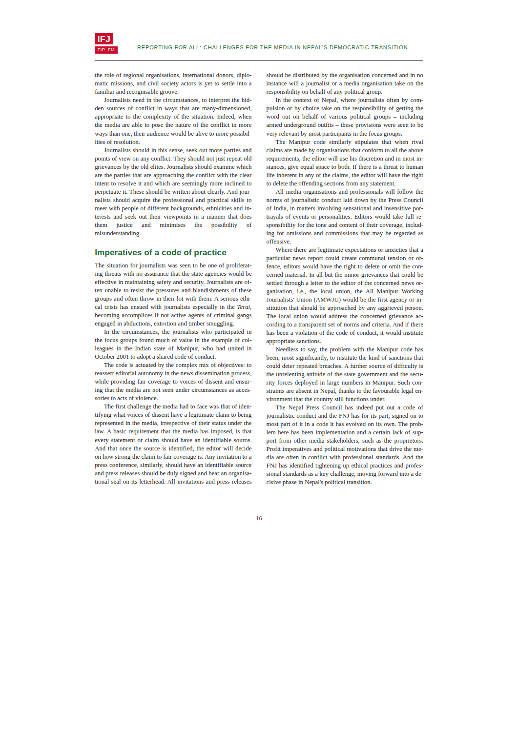IFJ
FIP FIJ
Reporting for all: challenges for the media in Nepal's democratic transition
the role of regional organisations, international donors, diplomatic missions, and civil society actors is yet to settle into a familiar and recognisable groove.
Journalists need in the circumstances, to interpret the hidden sources of conflict in ways that are many-dimensioned, appropriate to the complexity of the situation. Indeed, when the media are able to pose the nature of the conflict in more ways than one, their audience would be alive to more possibilities of resolution.
Journalists should in this sense, seek out more parties and points of view on any conflict. They should not just repeat old grievances by the old elites. Journalists should examine which are the parties that are approaching the conflict with the clear intent to resolve it and which are seemingly more inclined to perpetuate it. These should be written about clearly. And journalists should acquire the professional and practical skills to meet with people of different backgrounds, ethnicities and interests and seek out their viewpoints in a manner that does them justice and minimises the possibility of misunderstanding.
Imperatives of a code of practice
The situation for journalists was seen to be one of proliferating threats with no assurance that the state agencies would be effective in maintaining safety and security. Journalists are often unable to resist the pressures and blandishments of these groups and often throw in their lot with them. A serious ethical crisis has ensued with journalists especially in the Terai, becoming accomplices if not active agents of criminal gangs engaged in abductions, extortion and timber smuggling.
In the circumstances, the journalists who participated in the focus groups found much of value in the example of colleagues in the Indian state of Manipur, who had united in October 2001 to adopt a shared code of conduct.
The code is actuated by the complex mix of objectives: to reassert editorial autonomy in the news dissemination process, while providing fair coverage to voices of dissent and ensuring that the media are not seen under circumstances as accessories to acts of violence.
The first challenge the media had to face was that of identifying what voices of dissent have a legitimate claim to being represented in the media, irrespective of their status under the law. A basic requirement that the media has imposed, is that every statement or claim should have an identifiable source. And that once the source is identified, the editor will decide on how strong the claim to fair coverage is. Any invitation to a press conference, similarly, should have an identifiable source and press releases should be duly signed and bear an organisational seal on its letterhead. All invitations and press releases should be distributed by the organisation concerned and in no instance will a journalist or a media organisation take on the responsibility on behalf of any political group.
In the context of Nepal, where journalists often by compulsion or by choice take on the responsibility of getting the word out on behalf of various political groups – including armed underground outfits – these provisions were seen to be very relevant by most participants in the focus groups.
The Manipur code similarly stipulates that when rival claims are made by organisations that conform to all the above requirements, the editor will use his discretion and in most instances, give equal space to both. If there is a threat to human life inherent in any of the claims, the editor will have the right to delete the offending sections from any statement.
All media organisations and professionals will follow the norms of journalistic conduct laid down by the Press Council of India, in matters involving sensational and insensitive portrayals of events or personalities. Editors would take full responsibility for the tone and content of their coverage, including for omissions and commissions that may be regarded as offensive.
Where there are legitimate expectations or anxieties that a particular news report could create communal tension or offence, editors would have the right to delete or omit the concerned material. In all but the minor grievances that could be settled through a letter to the editor of the concerned news organisation, i.e., the local union, the All Manipur Working Journalists' Union (AMWJU) would be the first agency or institution that should be approached by any aggrieved person. The local union would address the concerned grievance according to a transparent set of norms and criteria. And if there has been a violation of the code of conduct, it would institute appropriate sanctions.
Needless to say, the problem with the Manipur code has been, most significantly, to institute the kind of sanctions that could deter repeated breaches. A further source of difficulty is the unrelenting attitude of the state government and the security forces deployed in large numbers in Manipur. Such constraints are absent in Nepal, thanks to the favourable legal environment that the country still functions under.
The Nepal Press Council has indeed put out a code of journalistic conduct and the FNJ has for its part, signed on to most part of it in a code it has evolved on its own. The problem here has been implementation and a certain lack of support from other media stakeholders, such as the proprietors. Profit imperatives and political motivations that drive the media are often in conflict with professional standards. And the FNJ has identified tightening up ethical practices and professional standards as a key challenge, moving forward into a decisive phase in Nepal's political transition.
16